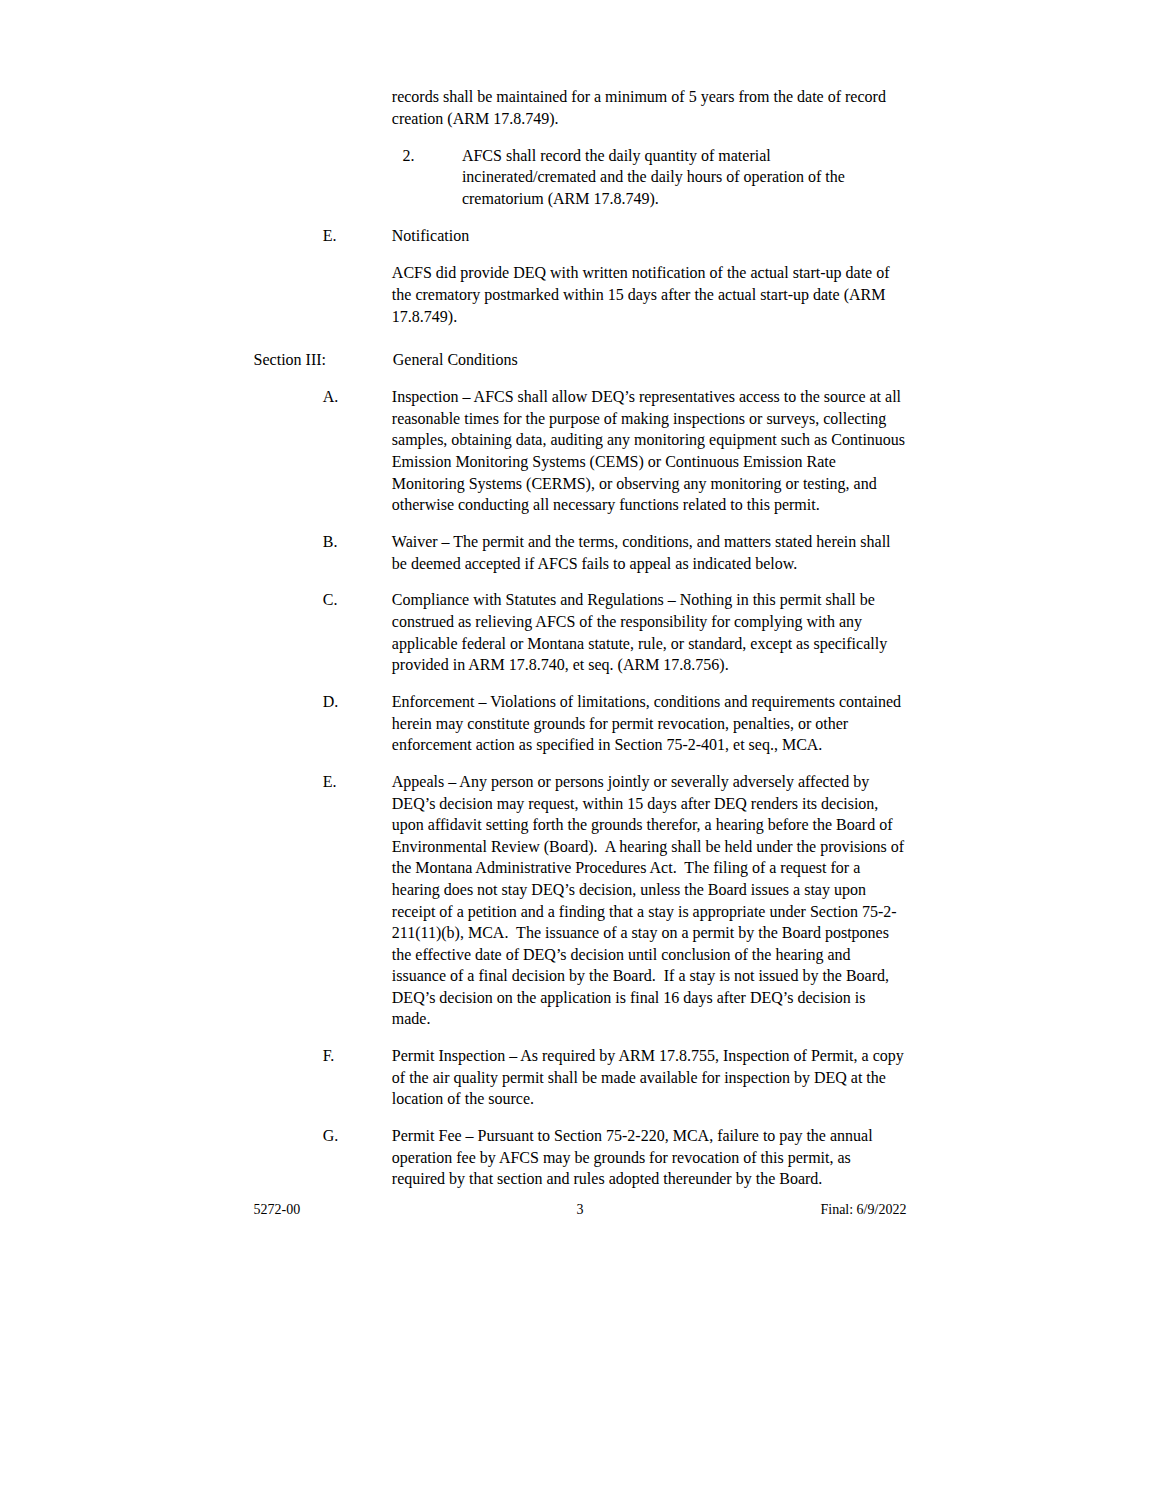records shall be maintained for a minimum of 5 years from the date of record creation (ARM 17.8.749).
2.
AFCS shall record the daily quantity of material incinerated/cremated and the daily hours of operation of the crematorium (ARM 17.8.749).
E.
Notification
ACFS did provide DEQ with written notification of the actual start-up date of the crematory postmarked within 15 days after the actual start-up date (ARM 17.8.749).
Section III:
General Conditions
A.
Inspection – AFCS shall allow DEQ’s representatives access to the source at all reasonable times for the purpose of making inspections or surveys, collecting samples, obtaining data, auditing any monitoring equipment such as Continuous Emission Monitoring Systems (CEMS) or Continuous Emission Rate Monitoring Systems (CERMS), or observing any monitoring or testing, and otherwise conducting all necessary functions related to this permit.
B.
Waiver – The permit and the terms, conditions, and matters stated herein shall be deemed accepted if AFCS fails to appeal as indicated below.
C.
Compliance with Statutes and Regulations – Nothing in this permit shall be construed as relieving AFCS of the responsibility for complying with any applicable federal or Montana statute, rule, or standard, except as specifically provided in ARM 17.8.740, et seq. (ARM 17.8.756).
D.
Enforcement – Violations of limitations, conditions and requirements contained herein may constitute grounds for permit revocation, penalties, or other enforcement action as specified in Section 75-2-401, et seq., MCA.
E.
Appeals – Any person or persons jointly or severally adversely affected by DEQ’s decision may request, within 15 days after DEQ renders its decision, upon affidavit setting forth the grounds therefor, a hearing before the Board of Environmental Review (Board). A hearing shall be held under the provisions of the Montana Administrative Procedures Act. The filing of a request for a hearing does not stay DEQ’s decision, unless the Board issues a stay upon receipt of a petition and a finding that a stay is appropriate under Section 75-2-211(11)(b), MCA. The issuance of a stay on a permit by the Board postpones the effective date of DEQ’s decision until conclusion of the hearing and issuance of a final decision by the Board. If a stay is not issued by the Board, DEQ’s decision on the application is final 16 days after DEQ’s decision is made.
F.
Permit Inspection – As required by ARM 17.8.755, Inspection of Permit, a copy of the air quality permit shall be made available for inspection by DEQ at the location of the source.
G.
Permit Fee – Pursuant to Section 75-2-220, MCA, failure to pay the annual operation fee by AFCS may be grounds for revocation of this permit, as required by that section and rules adopted thereunder by the Board.
5272-00 3 Final: 6/9/2022